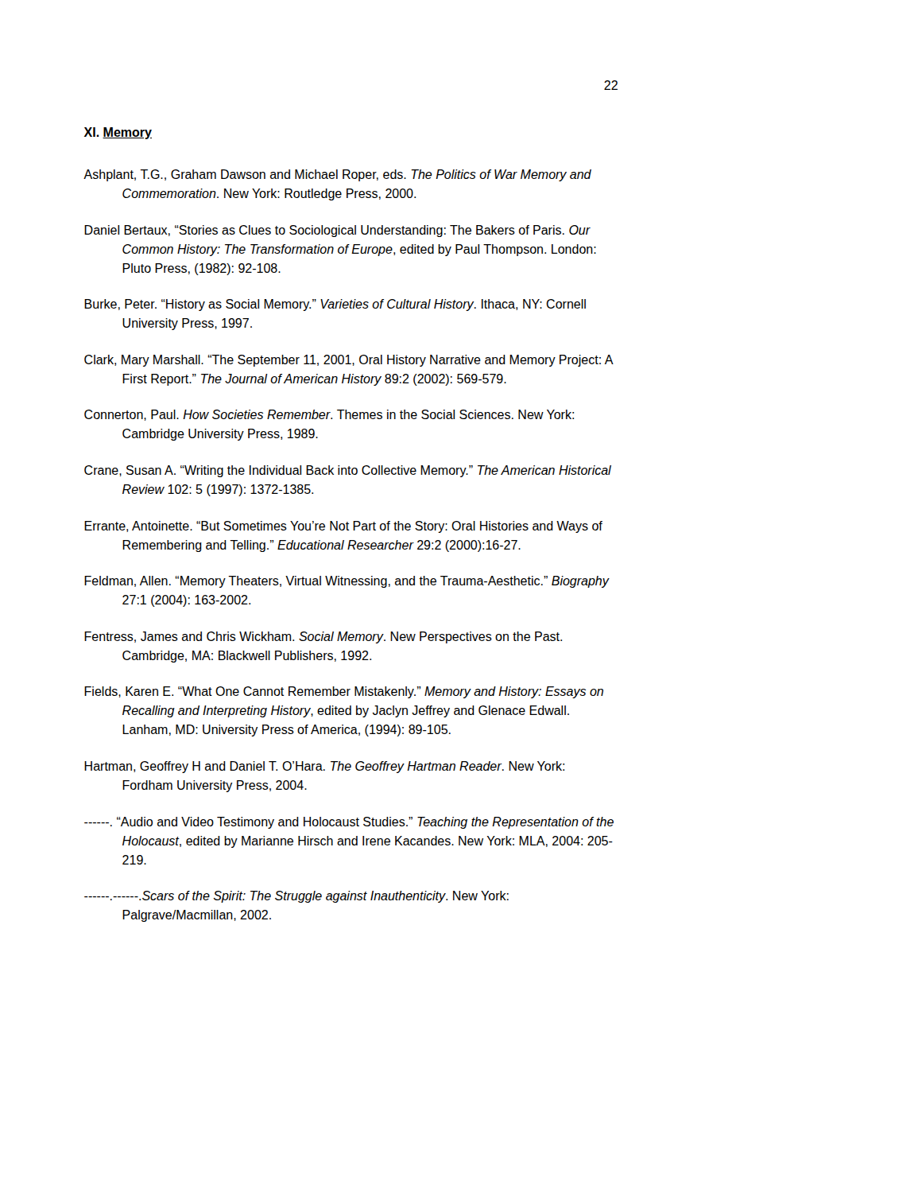22
XI. Memory
Ashplant, T.G., Graham Dawson and Michael Roper, eds. The Politics of War Memory and Commemoration. New York: Routledge Press, 2000.
Daniel Bertaux, “Stories as Clues to Sociological Understanding: The Bakers of Paris. Our Common History: The Transformation of Europe, edited by Paul Thompson. London: Pluto Press, (1982): 92-108.
Burke, Peter. “History as Social Memory.” Varieties of Cultural History. Ithaca, NY: Cornell University Press, 1997.
Clark, Mary Marshall. “The September 11, 2001, Oral History Narrative and Memory Project: A First Report.” The Journal of American History 89:2 (2002): 569-579.
Connerton, Paul. How Societies Remember. Themes in the Social Sciences. New York: Cambridge University Press, 1989.
Crane, Susan A. “Writing the Individual Back into Collective Memory.” The American Historical Review 102: 5 (1997): 1372-1385.
Errante, Antoinette. “But Sometimes You’re Not Part of the Story: Oral Histories and Ways of Remembering and Telling.” Educational Researcher 29:2 (2000):16-27.
Feldman, Allen. “Memory Theaters, Virtual Witnessing, and the Trauma-Aesthetic.” Biography 27:1 (2004): 163-2002.
Fentress, James and Chris Wickham. Social Memory. New Perspectives on the Past. Cambridge, MA: Blackwell Publishers, 1992.
Fields, Karen E. “What One Cannot Remember Mistakenly.” Memory and History: Essays on Recalling and Interpreting History, edited by Jaclyn Jeffrey and Glenace Edwall. Lanham, MD: University Press of America, (1994): 89-105.
Hartman, Geoffrey H and Daniel T. O’Hara. The Geoffrey Hartman Reader. New York: Fordham University Press, 2004.
------. “Audio and Video Testimony and Holocaust Studies.” Teaching the Representation of the Holocaust, edited by Marianne Hirsch and Irene Kacandes. New York: MLA, 2004: 205-219.
------.------.Scars of the Spirit: The Struggle against Inauthenticity. New York: Palgrave/Macmillan, 2002.